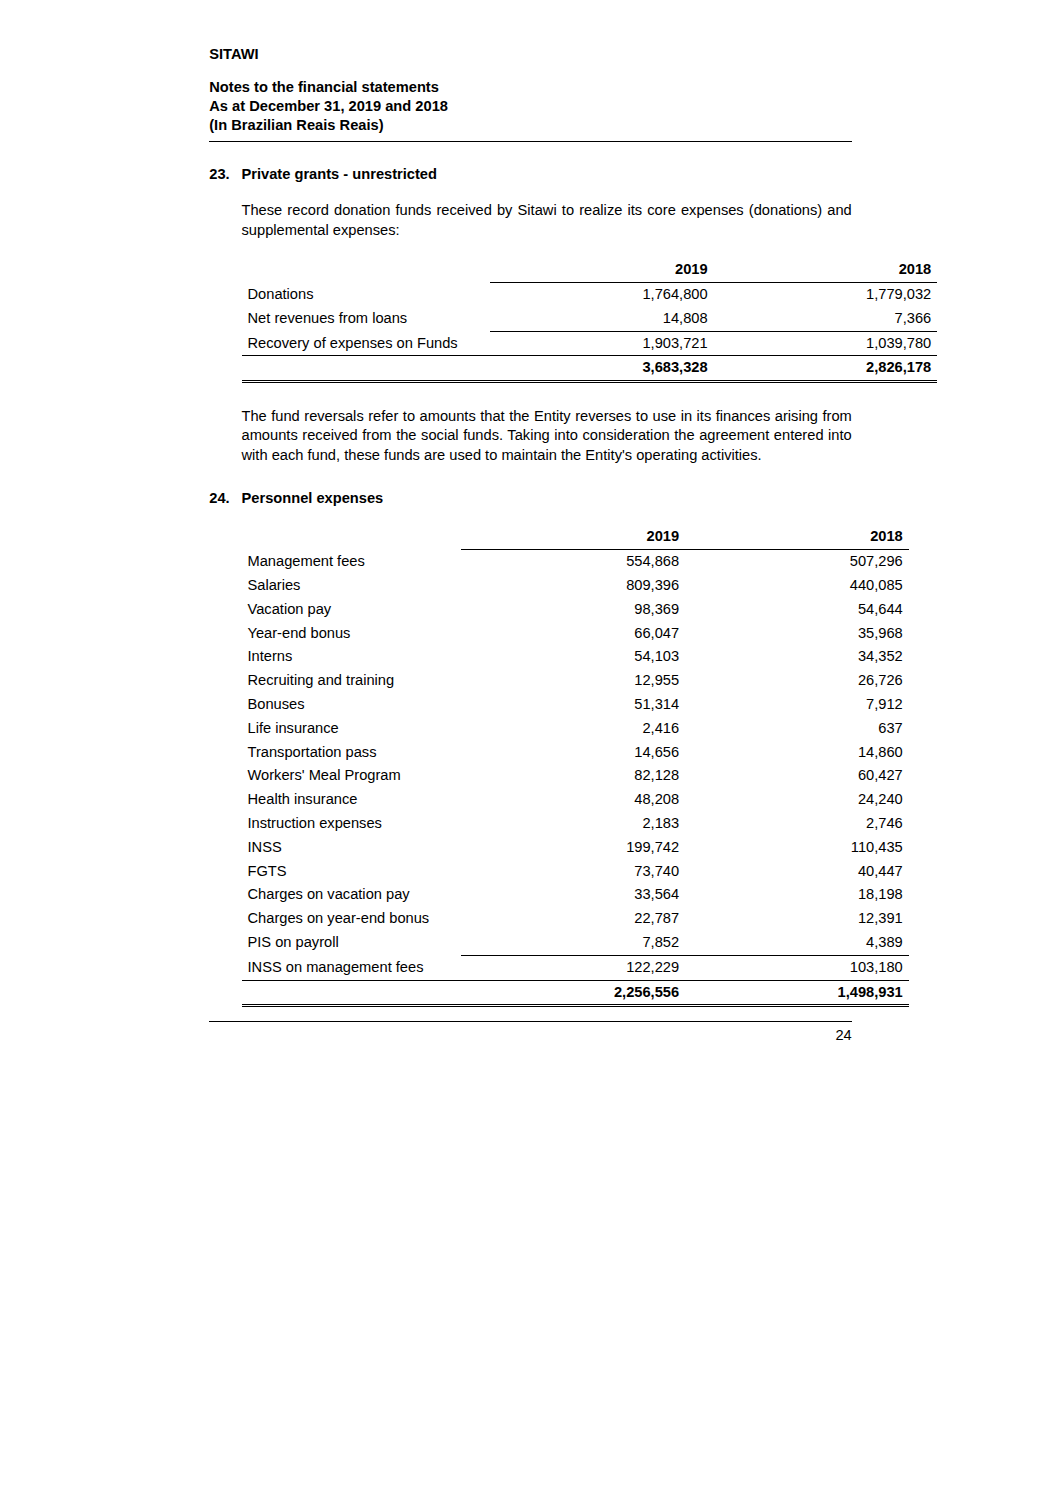SITAWI
Notes to the financial statements
As at December 31, 2019 and 2018
(In Brazilian Reais Reais)
23. Private grants - unrestricted
These record donation funds received by Sitawi to realize its core expenses (donations) and supplemental expenses:
| | 2019 | 2018 |
| --- | --- | --- |
| Donations | 1,764,800 | 1,779,032 |
| Net revenues from loans | 14,808 | 7,366 |
| Recovery of expenses on Funds | 1,903,721 | 1,039,780 |
| | 3,683,328 | 2,826,178 |
The fund reversals refer to amounts that the Entity reverses to use in its finances arising from amounts received from the social funds. Taking into consideration the agreement entered into with each fund, these funds are used to maintain the Entity's operating activities.
24. Personnel expenses
| | 2019 | 2018 |
| --- | --- | --- |
| Management fees | 554,868 | 507,296 |
| Salaries | 809,396 | 440,085 |
| Vacation pay | 98,369 | 54,644 |
| Year-end bonus | 66,047 | 35,968 |
| Interns | 54,103 | 34,352 |
| Recruiting and training | 12,955 | 26,726 |
| Bonuses | 51,314 | 7,912 |
| Life insurance | 2,416 | 637 |
| Transportation pass | 14,656 | 14,860 |
| Workers' Meal Program | 82,128 | 60,427 |
| Health insurance | 48,208 | 24,240 |
| Instruction expenses | 2,183 | 2,746 |
| INSS | 199,742 | 110,435 |
| FGTS | 73,740 | 40,447 |
| Charges on vacation pay | 33,564 | 18,198 |
| Charges on year-end bonus | 22,787 | 12,391 |
| PIS on payroll | 7,852 | 4,389 |
| INSS on management fees | 122,229 | 103,180 |
| | 2,256,556 | 1,498,931 |
24